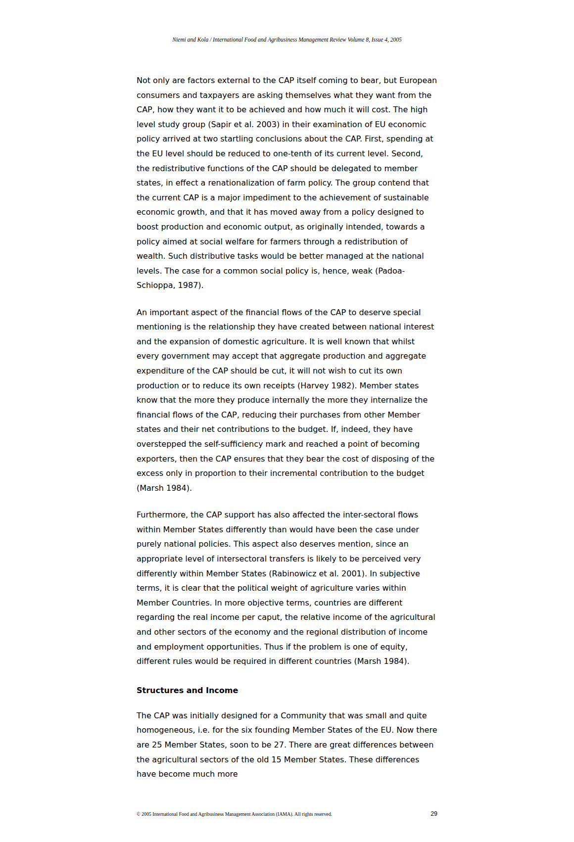Niemi and Kola / International Food and Agribusiness Management Review Volume 8, Issue 4, 2005
Not only are factors external to the CAP itself coming to bear, but European consumers and taxpayers are asking themselves what they want from the CAP, how they want it to be achieved and how much it will cost. The high level study group (Sapir et al. 2003) in their examination of EU economic policy arrived at two startling conclusions about the CAP. First, spending at the EU level should be reduced to one-tenth of its current level. Second, the redistributive functions of the CAP should be delegated to member states, in effect a renationalization of farm policy. The group contend that the current CAP is a major impediment to the achievement of sustainable economic growth, and that it has moved away from a policy designed to boost production and economic output, as originally intended, towards a policy aimed at social welfare for farmers through a redistribution of wealth. Such distributive tasks would be better managed at the national levels. The case for a common social policy is, hence, weak (Padoa-Schioppa, 1987).
An important aspect of the financial flows of the CAP to deserve special mentioning is the relationship they have created between national interest and the expansion of domestic agriculture. It is well known that whilst every government may accept that aggregate production and aggregate expenditure of the CAP should be cut, it will not wish to cut its own production or to reduce its own receipts (Harvey 1982). Member states know that the more they produce internally the more they internalize the financial flows of the CAP, reducing their purchases from other Member states and their net contributions to the budget. If, indeed, they have overstepped the self-sufficiency mark and reached a point of becoming exporters, then the CAP ensures that they bear the cost of disposing of the excess only in proportion to their incremental contribution to the budget (Marsh 1984).
Furthermore, the CAP support has also affected the inter-sectoral flows within Member States differently than would have been the case under purely national policies. This aspect also deserves mention, since an appropriate level of intersectoral transfers is likely to be perceived very differently within Member States (Rabinowicz et al. 2001). In subjective terms, it is clear that the political weight of agriculture varies within Member Countries. In more objective terms, countries are different regarding the real income per caput, the relative income of the agricultural and other sectors of the economy and the regional distribution of income and employment opportunities. Thus if the problem is one of equity, different rules would be required in different countries (Marsh 1984).
Structures and Income
The CAP was initially designed for a Community that was small and quite homogeneous, i.e. for the six founding Member States of the EU. Now there are 25 Member States, soon to be 27. There are great differences between the agricultural sectors of the old 15 Member States. These differences have become much more
© 2005 International Food and Agribusiness Management Association (IAMA). All rights reserved.
29